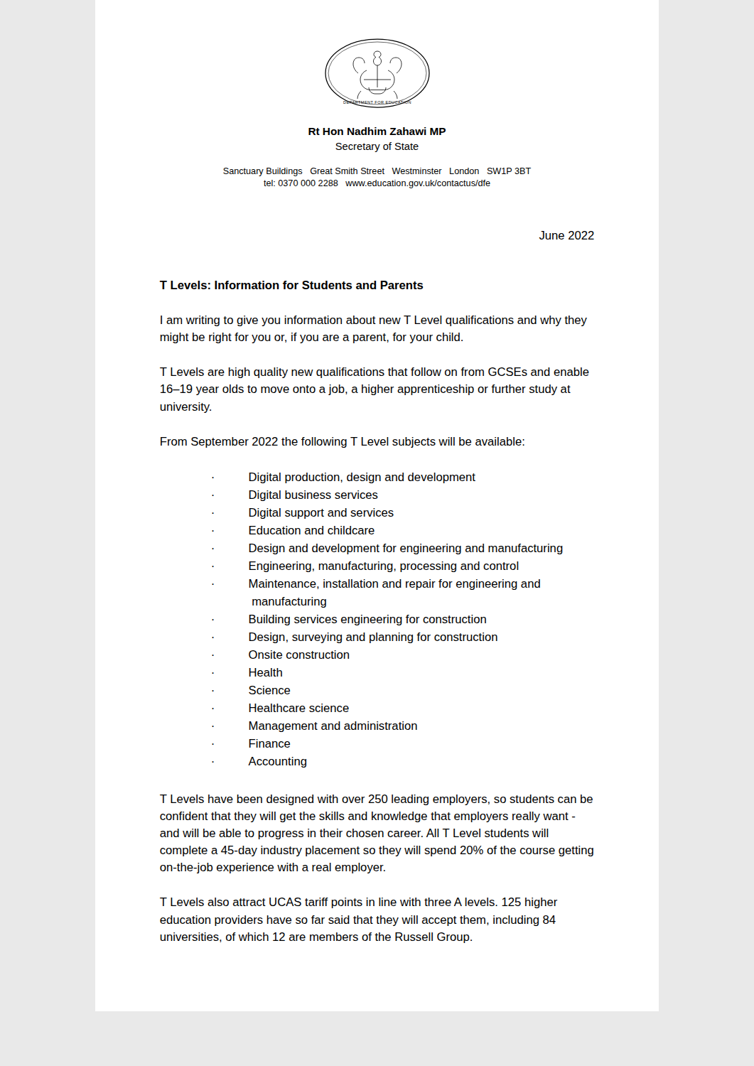Rt Hon Nadhim Zahawi MP
Secretary of State
Sanctuary Buildings Great Smith Street Westminster London SW1P 3BT
tel: 0370 000 2288 www.education.gov.uk/contactus/dfe
June 2022
T Levels: Information for Students and Parents
I am writing to give you information about new T Level qualifications and why they might be right for you or, if you are a parent, for your child.
T Levels are high quality new qualifications that follow on from GCSEs and enable 16–19 year olds to move onto a job, a higher apprenticeship or further study at university.
From September 2022 the following T Level subjects will be available:
Digital production, design and development
Digital business services
Digital support and services
Education and childcare
Design and development for engineering and manufacturing
Engineering, manufacturing, processing and control
Maintenance, installation and repair for engineering and
manufacturing
Building services engineering for construction
Design, surveying and planning for construction
Onsite construction
Health
Science
Healthcare science
Management and administration
Finance
Accounting
T Levels have been designed with over 250 leading employers, so students can be confident that they will get the skills and knowledge that employers really want - and will be able to progress in their chosen career. All T Level students will complete a 45-day industry placement so they will spend 20% of the course getting on-the-job experience with a real employer.
T Levels also attract UCAS tariff points in line with three A levels. 125 higher education providers have so far said that they will accept them, including 84 universities, of which 12 are members of the Russell Group.